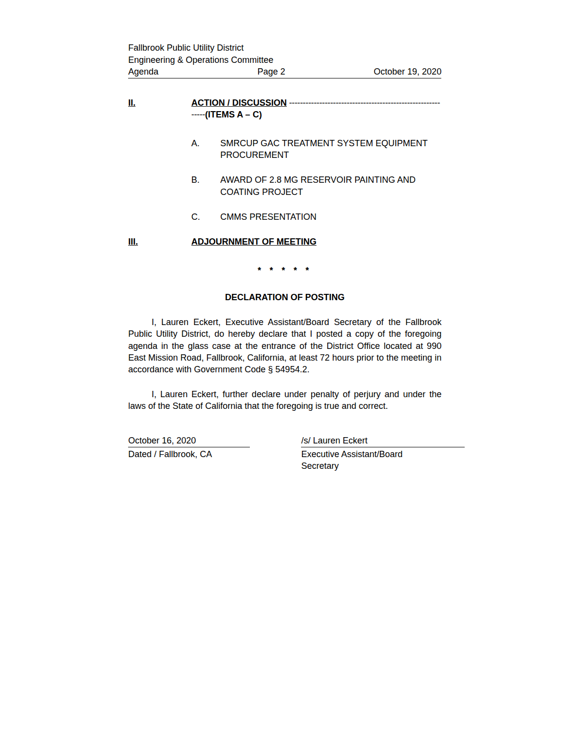Fallbrook Public Utility District
Engineering & Operations Committee
Agenda
Page 2
October 19, 2020
II.
ACTION / DISCUSSION ------------------------------------------------------------(ITEMS A – C)
A.
SMRCUP GAC TREATMENT SYSTEM EQUIPMENT PROCUREMENT
B.
AWARD OF 2.8 MG RESERVOIR PAINTING AND COATING PROJECT
C.
CMMS PRESENTATION
III.
ADJOURNMENT OF MEETING
* * * * *
DECLARATION OF POSTING
I, Lauren Eckert, Executive Assistant/Board Secretary of the Fallbrook Public Utility District, do hereby declare that I posted a copy of the foregoing agenda in the glass case at the entrance of the District Office located at 990 East Mission Road, Fallbrook, California, at least 72 hours prior to the meeting in accordance with Government Code § 54954.2.
I, Lauren Eckert, further declare under penalty of perjury and under the laws of the State of California that the foregoing is true and correct.
October 16, 2020
Dated / Fallbrook, CA
/s/ Lauren Eckert
Executive Assistant/Board Secretary